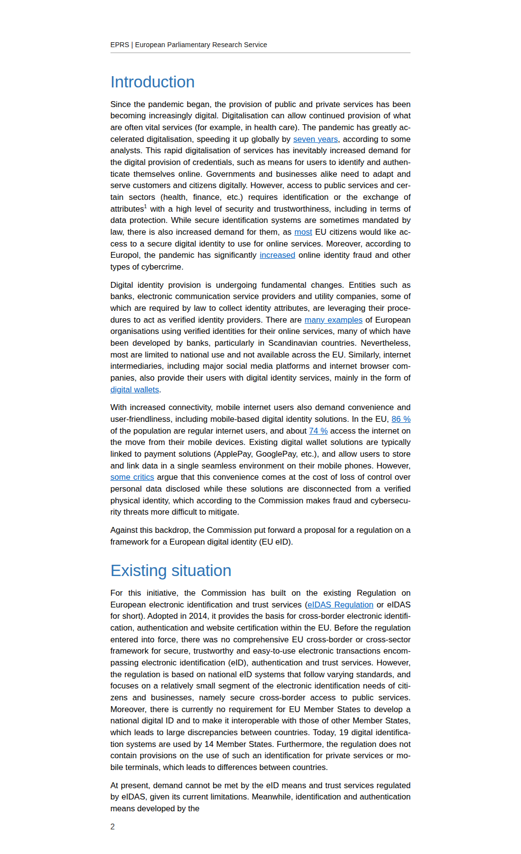EPRS | European Parliamentary Research Service
Introduction
Since the pandemic began, the provision of public and private services has been becoming increasingly digital. Digitalisation can allow continued provision of what are often vital services (for example, in health care). The pandemic has greatly accelerated digitalisation, speeding it up globally by seven years, according to some analysts. This rapid digitalisation of services has inevitably increased demand for the digital provision of credentials, such as means for users to identify and authenticate themselves online. Governments and businesses alike need to adapt and serve customers and citizens digitally. However, access to public services and certain sectors (health, finance, etc.) requires identification or the exchange of attributes1 with a high level of security and trustworthiness, including in terms of data protection. While secure identification systems are sometimes mandated by law, there is also increased demand for them, as most EU citizens would like access to a secure digital identity to use for online services. Moreover, according to Europol, the pandemic has significantly increased online identity fraud and other types of cybercrime.
Digital identity provision is undergoing fundamental changes. Entities such as banks, electronic communication service providers and utility companies, some of which are required by law to collect identity attributes, are leveraging their procedures to act as verified identity providers. There are many examples of European organisations using verified identities for their online services, many of which have been developed by banks, particularly in Scandinavian countries. Nevertheless, most are limited to national use and not available across the EU. Similarly, internet intermediaries, including major social media platforms and internet browser companies, also provide their users with digital identity services, mainly in the form of digital wallets.
With increased connectivity, mobile internet users also demand convenience and user-friendliness, including mobile-based digital identity solutions. In the EU, 86 % of the population are regular internet users, and about 74 % access the internet on the move from their mobile devices. Existing digital wallet solutions are typically linked to payment solutions (ApplePay, GooglePay, etc.), and allow users to store and link data in a single seamless environment on their mobile phones. However, some critics argue that this convenience comes at the cost of loss of control over personal data disclosed while these solutions are disconnected from a verified physical identity, which according to the Commission makes fraud and cybersecurity threats more difficult to mitigate.
Against this backdrop, the Commission put forward a proposal for a regulation on a framework for a European digital identity (EU eID).
Existing situation
For this initiative, the Commission has built on the existing Regulation on European electronic identification and trust services (eIDAS Regulation or eIDAS for short). Adopted in 2014, it provides the basis for cross-border electronic identification, authentication and website certification within the EU. Before the regulation entered into force, there was no comprehensive EU cross-border or cross-sector framework for secure, trustworthy and easy-to-use electronic transactions encompassing electronic identification (eID), authentication and trust services. However, the regulation is based on national eID systems that follow varying standards, and focuses on a relatively small segment of the electronic identification needs of citizens and businesses, namely secure cross-border access to public services. Moreover, there is currently no requirement for EU Member States to develop a national digital ID and to make it interoperable with those of other Member States, which leads to large discrepancies between countries. Today, 19 digital identification systems are used by 14 Member States. Furthermore, the regulation does not contain provisions on the use of such an identification for private services or mobile terminals, which leads to differences between countries.
At present, demand cannot be met by the eID means and trust services regulated by eIDAS, given its current limitations. Meanwhile, identification and authentication means developed by the
2